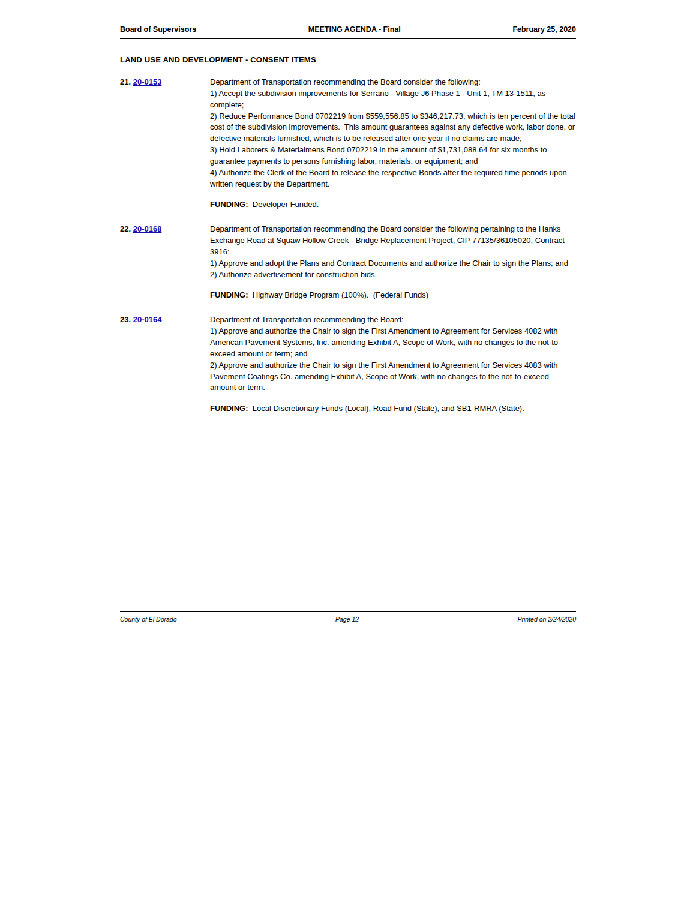Board of Supervisors
MEETING AGENDA - Final
February 25, 2020
LAND USE AND DEVELOPMENT - CONSENT ITEMS
21. 20-0153
Department of Transportation recommending the Board consider the following:
1) Accept the subdivision improvements for Serrano - Village J6 Phase 1 - Unit 1, TM 13-1511, as complete;
2) Reduce Performance Bond 0702219 from $559,556.85 to $346,217.73, which is ten percent of the total cost of the subdivision improvements. This amount guarantees against any defective work, labor done, or defective materials furnished, which is to be released after one year if no claims are made;
3) Hold Laborers & Materialmens Bond 0702219 in the amount of $1,731,088.64 for six months to guarantee payments to persons furnishing labor, materials, or equipment; and
4) Authorize the Clerk of the Board to release the respective Bonds after the required time periods upon written request by the Department.
FUNDING: Developer Funded.
22. 20-0168
Department of Transportation recommending the Board consider the following pertaining to the Hanks Exchange Road at Squaw Hollow Creek - Bridge Replacement Project, CIP 77135/36105020, Contract 3916:
1) Approve and adopt the Plans and Contract Documents and authorize the Chair to sign the Plans; and
2) Authorize advertisement for construction bids.
FUNDING: Highway Bridge Program (100%). (Federal Funds)
23. 20-0164
Department of Transportation recommending the Board:
1) Approve and authorize the Chair to sign the First Amendment to Agreement for Services 4082 with American Pavement Systems, Inc. amending Exhibit A, Scope of Work, with no changes to the not-to-exceed amount or term; and
2) Approve and authorize the Chair to sign the First Amendment to Agreement for Services 4083 with Pavement Coatings Co. amending Exhibit A, Scope of Work, with no changes to the not-to-exceed amount or term.
FUNDING: Local Discretionary Funds (Local), Road Fund (State), and SB1-RMRA (State).
County of El Dorado
Page 12
Printed on 2/24/2020